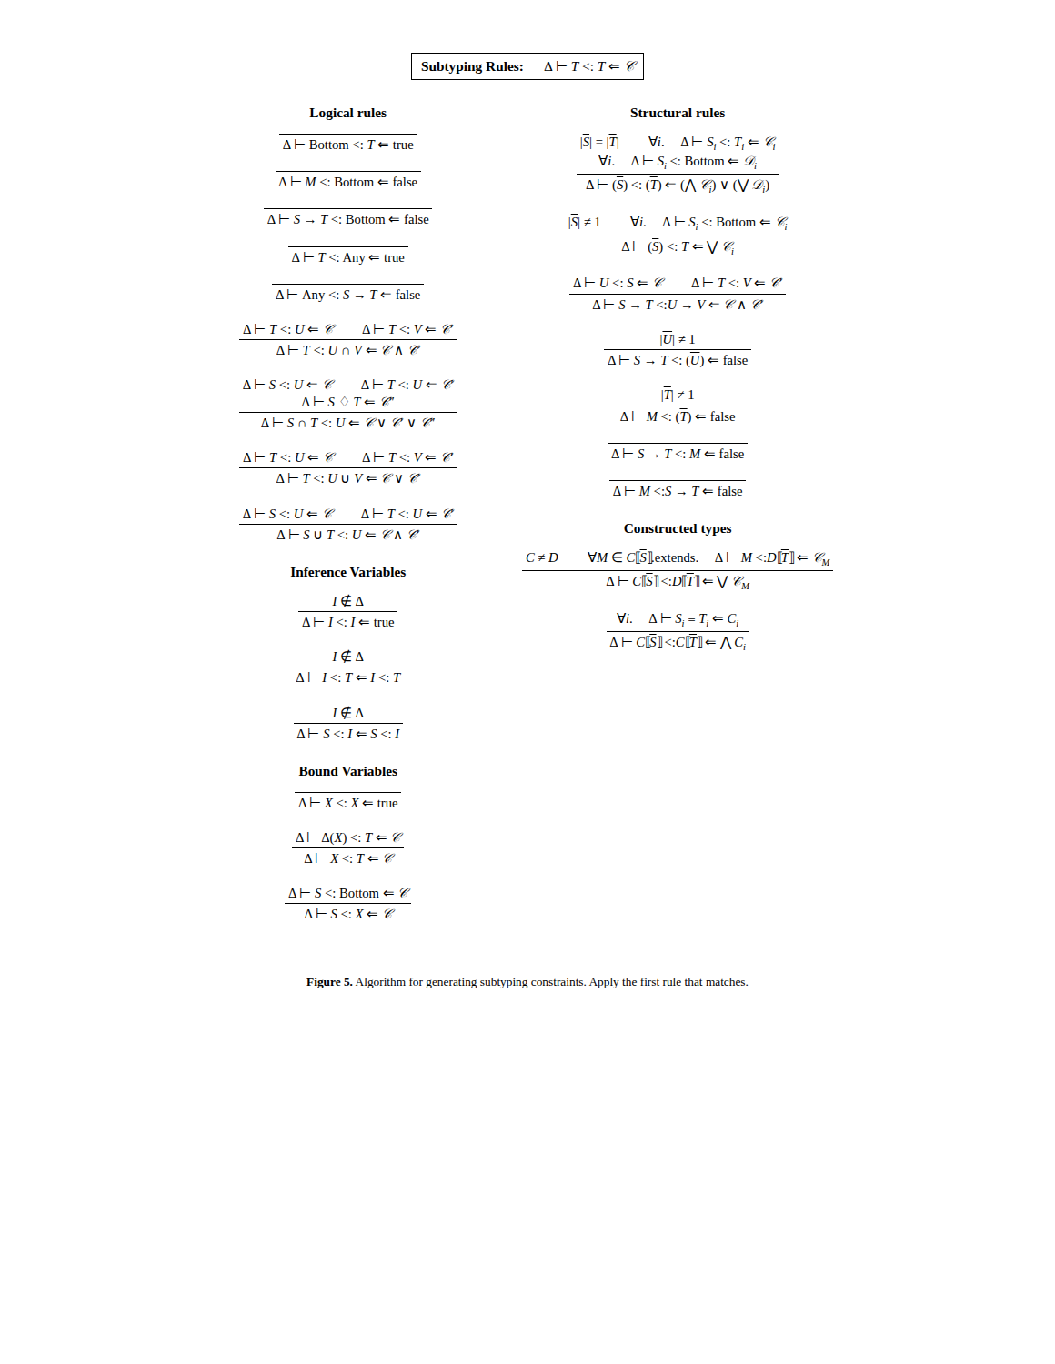Subtyping Rules: Δ ⊢ T <: T ⇐ 𝒞
Logical rules
Δ ⊢ Bottom <: T ⇐ true
Δ ⊢ M <: Bottom ⇐ false
Δ ⊢ S → T <: Bottom ⇐ false
Δ ⊢ T <: Any ⇐ true
Δ ⊢ Any <: S → T ⇐ false
Δ ⊢ T <: U ⇐ 𝒞 Δ ⊢ T <: V ⇐ 𝒞′
Δ ⊢ T <: U ∩ V ⇐ 𝒞 ∧ 𝒞′
Δ ⊢ S <: U ⇐ 𝒞 Δ ⊢ T <: U ⇐ 𝒞′ Δ ⊢ S ♢ T ⇐ 𝒞″
Δ ⊢ S ∩ T <: U ⇐ 𝒞 ∨ 𝒞′ ∨ 𝒞″
Δ ⊢ T <: U ⇐ 𝒞 Δ ⊢ T <: V ⇐ 𝒞′
Δ ⊢ T <: U ∪ V ⇐ 𝒞 ∨ 𝒞′
Δ ⊢ S <: U ⇐ 𝒞 Δ ⊢ T <: U ⇐ 𝒞′
Δ ⊢ S ∪ T <: U ⇐ 𝒞 ∧ 𝒞′
Inference Variables
I ∉ Δ
Δ ⊢ I <: I ⇐ true
I ∉ Δ
Δ ⊢ I <: T ⇐ I <: T
I ∉ Δ
Δ ⊢ S <: I ⇐ S <: I
Bound Variables
Δ ⊢ X <: X ⇐ true
Δ ⊢ Δ(X) <: T ⇐ 𝒞
Δ ⊢ X <: T ⇐ 𝒞
Δ ⊢ S <: Bottom ⇐ 𝒞
Δ ⊢ S <: X ⇐ 𝒞
Structural rules
|S| = |T| ∀i. Δ ⊢ Si <: Ti ⇐ 𝒞i ∀i. Δ ⊢ Si <: Bottom ⇐ 𝒟i
Δ ⊢ (S) <: (T) ⇐ (⋀ 𝒞i) ∨ (⋁ 𝒟i)
|S| ≠ 1 ∀i. Δ ⊢ Si <: Bottom ⇐ 𝒞i
Δ ⊢ (S) <: T ⇐ ⋁ 𝒞i
Δ ⊢ U <: S ⇐ 𝒞 Δ ⊢ T <: V ⇐ 𝒞′
Δ ⊢ S → T <:U → V ⇐ 𝒞 ∧ 𝒞′
|U| ≠ 1
Δ ⊢ S → T <: (U) ⇐ false
|T| ≠ 1
Δ ⊢ M <: (T) ⇐ false
Δ ⊢ S → T <: M ⇐ false
Δ ⊢ M <:S → T ⇐ false
Constructed types
C ≠ D ∀M ∈ C⟦S⟧.extends. Δ ⊢ M <:D⟦T⟧ ⇐ 𝒞M
Δ ⊢ C⟦S⟧ <:D⟦T⟧ ⇐ ⋁ 𝒞M
∀i. Δ ⊢ Si ≡ Ti ⇐ Ci
Δ ⊢ C⟦S⟧ <:C⟦T⟧ ⇐ ⋀ Ci
Figure 5. Algorithm for generating subtyping constraints. Apply the first rule that matches.